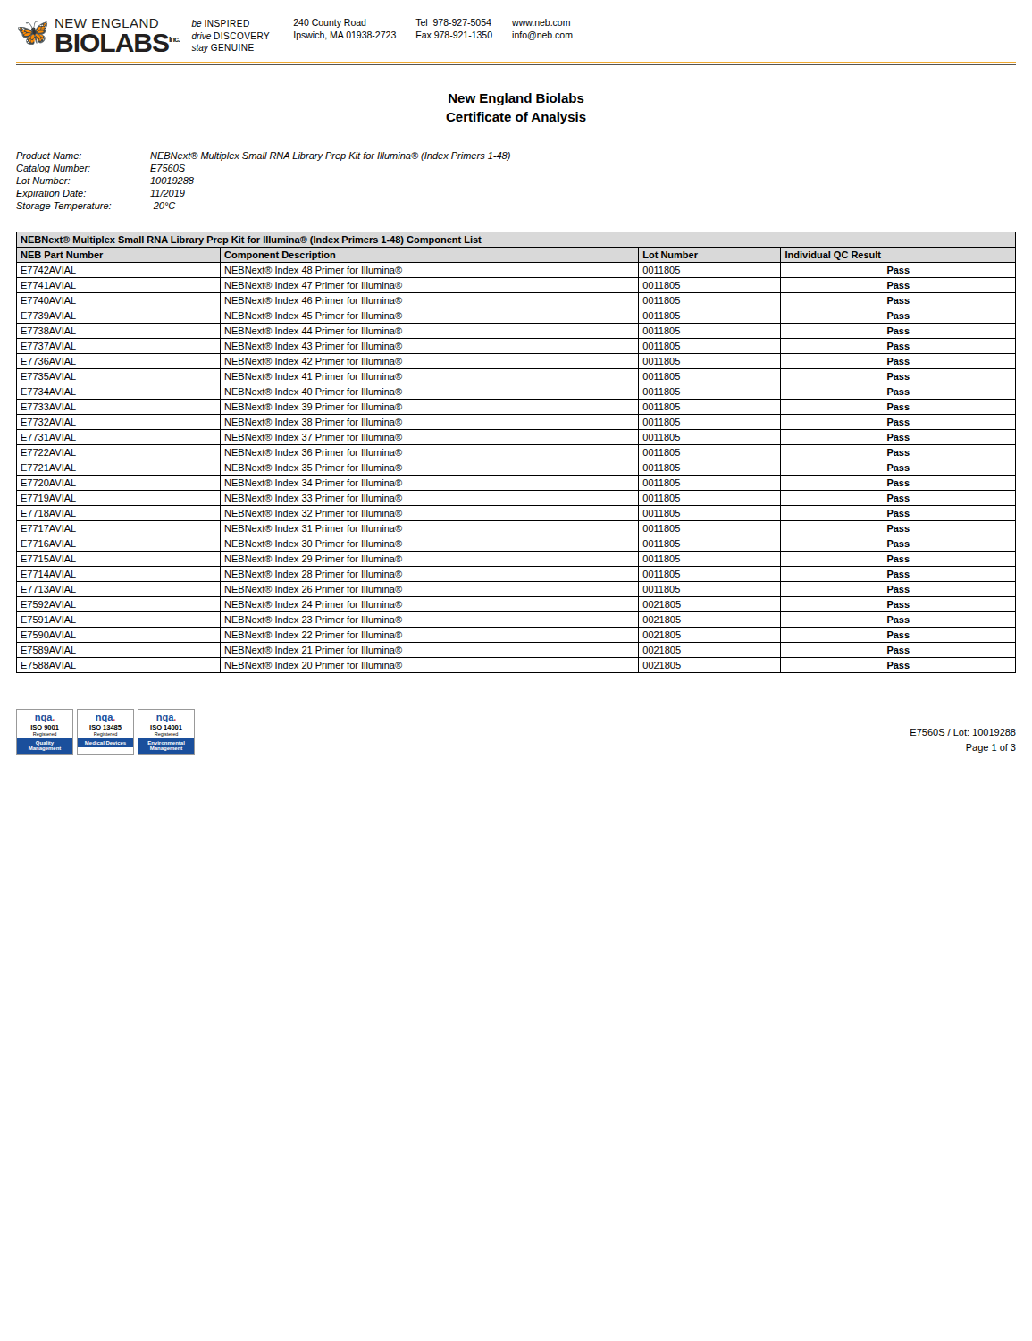🦋
NEW ENGLAND
BIOLABS Inc.
be INSPIRED
drive DISCOVERY
stay GENUINE
240 County Road
Ipswich, MA 01938-2723
Tel 978-927-5054
Fax 978-921-1350
www.neb.com
info@neb.com
New England Biolabs
Certificate of Analysis
| Product Name: | NEBNext® Multiplex Small RNA Library Prep Kit for Illumina® (Index Primers 1-48) |
| Catalog Number: | E7560S |
| Lot Number: | 10019288 |
| Expiration Date: | 11/2019 |
| Storage Temperature: | -20°C |
| NEBNext® Multiplex Small RNA Library Prep Kit for Illumina® (Index Primers 1-48) Component List |
| --- |
| NEB Part Number | Component Description | Lot Number | Individual QC Result |
| E7742AVIAL | NEBNext® Index 48 Primer for Illumina® | 0011805 | Pass |
| E7741AVIAL | NEBNext® Index 47 Primer for Illumina® | 0011805 | Pass |
| E7740AVIAL | NEBNext® Index 46 Primer for Illumina® | 0011805 | Pass |
| E7739AVIAL | NEBNext® Index 45 Primer for Illumina® | 0011805 | Pass |
| E7738AVIAL | NEBNext® Index 44 Primer for Illumina® | 0011805 | Pass |
| E7737AVIAL | NEBNext® Index 43 Primer for Illumina® | 0011805 | Pass |
| E7736AVIAL | NEBNext® Index 42 Primer for Illumina® | 0011805 | Pass |
| E7735AVIAL | NEBNext® Index 41 Primer for Illumina® | 0011805 | Pass |
| E7734AVIAL | NEBNext® Index 40 Primer for Illumina® | 0011805 | Pass |
| E7733AVIAL | NEBNext® Index 39 Primer for Illumina® | 0011805 | Pass |
| E7732AVIAL | NEBNext® Index 38 Primer for Illumina® | 0011805 | Pass |
| E7731AVIAL | NEBNext® Index 37 Primer for Illumina® | 0011805 | Pass |
| E7722AVIAL | NEBNext® Index 36 Primer for Illumina® | 0011805 | Pass |
| E7721AVIAL | NEBNext® Index 35 Primer for Illumina® | 0011805 | Pass |
| E7720AVIAL | NEBNext® Index 34 Primer for Illumina® | 0011805 | Pass |
| E7719AVIAL | NEBNext® Index 33 Primer for Illumina® | 0011805 | Pass |
| E7718AVIAL | NEBNext® Index 32 Primer for Illumina® | 0011805 | Pass |
| E7717AVIAL | NEBNext® Index 31 Primer for Illumina® | 0011805 | Pass |
| E7716AVIAL | NEBNext® Index 30 Primer for Illumina® | 0011805 | Pass |
| E7715AVIAL | NEBNext® Index 29 Primer for Illumina® | 0011805 | Pass |
| E7714AVIAL | NEBNext® Index 28 Primer for Illumina® | 0011805 | Pass |
| E7713AVIAL | NEBNext® Index 26 Primer for Illumina® | 0011805 | Pass |
| E7592AVIAL | NEBNext® Index 24 Primer for Illumina® | 0021805 | Pass |
| E7591AVIAL | NEBNext® Index 23 Primer for Illumina® | 0021805 | Pass |
| E7590AVIAL | NEBNext® Index 22 Primer for Illumina® | 0021805 | Pass |
| E7589AVIAL | NEBNext® Index 21 Primer for Illumina® | 0021805 | Pass |
| E7588AVIAL | NEBNext® Index 20 Primer for Illumina® | 0021805 | Pass |
nqa.
ISO 9001
Registered
Quality
Management
nqa.
ISO 13485
Registered
Medical Devices
nqa.
ISO 14001
Registered
Environmental
Management
E7560S / Lot: 10019288
Page 1 of 3